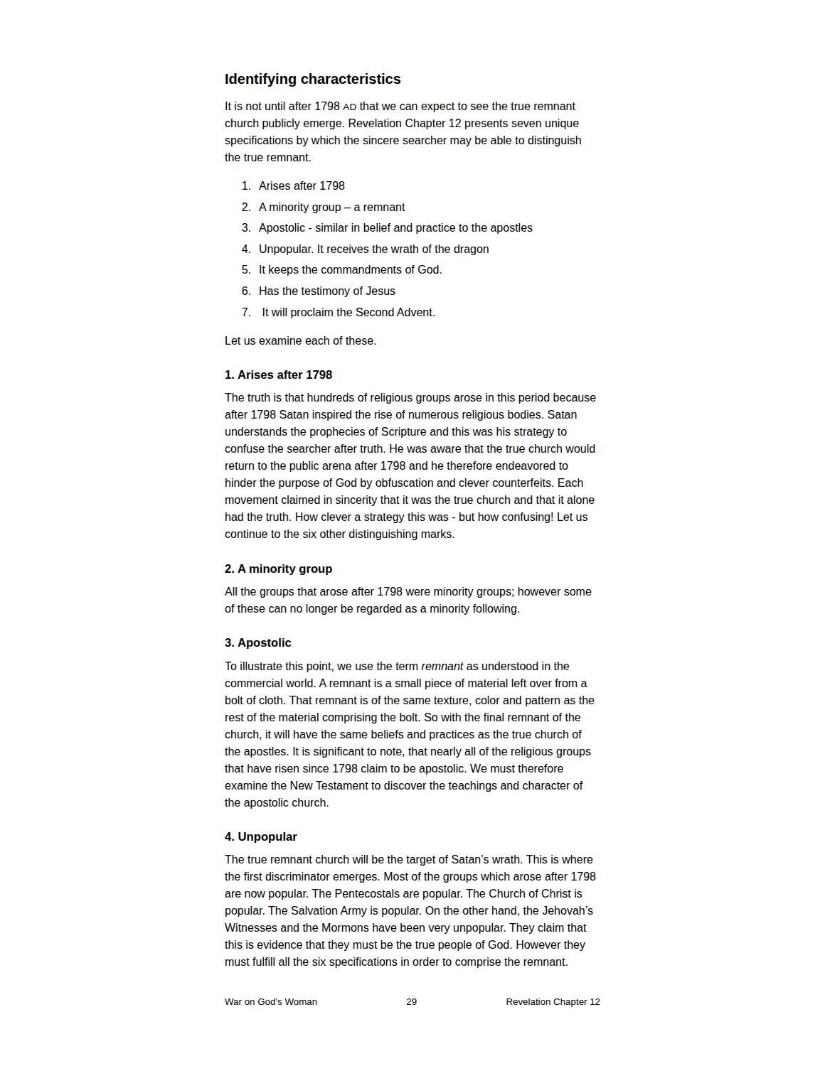Identifying characteristics
It is not until after 1798 AD that we can expect to see the true remnant church publicly emerge. Revelation Chapter 12 presents seven unique specifications by which the sincere searcher may be able to distinguish the true remnant.
Arises after 1798
A minority group – a remnant
Apostolic - similar in belief and practice to the apostles
Unpopular. It receives the wrath of the dragon
It keeps the commandments of God.
Has the testimony of Jesus
It will proclaim the Second Advent.
Let us examine each of these.
1. Arises after 1798
The truth is that hundreds of religious groups arose in this period because after 1798 Satan inspired the rise of numerous religious bodies. Satan understands the prophecies of Scripture and this was his strategy to confuse the searcher after truth. He was aware that the true church would return to the public arena after 1798 and he therefore endeavored to hinder the purpose of God by obfuscation and clever counterfeits. Each movement claimed in sincerity that it was the true church and that it alone had the truth. How clever a strategy this was - but how confusing! Let us continue to the six other distinguishing marks.
2. A minority group
All the groups that arose after 1798 were minority groups; however some of these can no longer be regarded as a minority following.
3. Apostolic
To illustrate this point, we use the term remnant as understood in the commercial world. A remnant is a small piece of material left over from a bolt of cloth. That remnant is of the same texture, color and pattern as the rest of the material comprising the bolt. So with the final remnant of the church, it will have the same beliefs and practices as the true church of the apostles. It is significant to note, that nearly all of the religious groups that have risen since 1798 claim to be apostolic. We must therefore examine the New Testament to discover the teachings and character of the apostolic church.
4. Unpopular
The true remnant church will be the target of Satan’s wrath. This is where the first discriminator emerges. Most of the groups which arose after 1798 are now popular. The Pentecostals are popular. The Church of Christ is popular. The Salvation Army is popular. On the other hand, the Jehovah’s Witnesses and the Mormons have been very unpopular. They claim that this is evidence that they must be the true people of God. However they must fulfill all the six specifications in order to comprise the remnant.
War on God’s Woman
29
Revelation Chapter 12